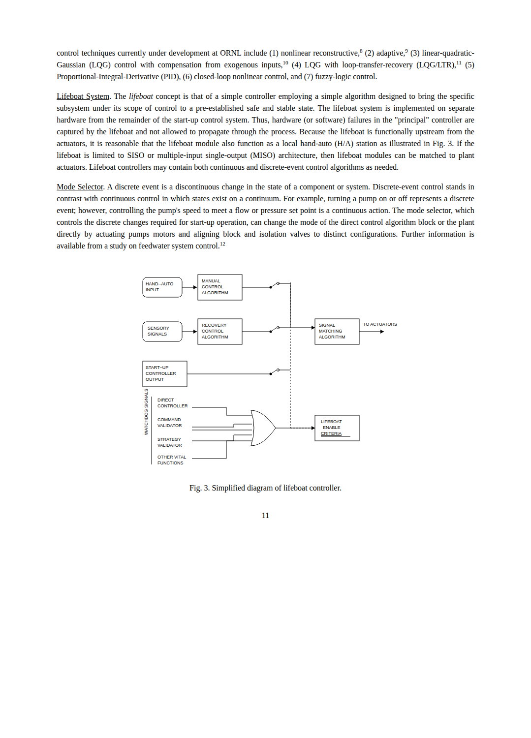control techniques currently under development at ORNL include (1) nonlinear reconstructive,8 (2) adaptive,9 (3) linear-quadratic-Gaussian (LQG) control with compensation from exogenous inputs,10 (4) LQG with loop-transfer-recovery (LQG/LTR),11 (5) Proportional-Integral-Derivative (PID), (6) closed-loop nonlinear control, and (7) fuzzy-logic control.
Lifeboat System. The lifeboat concept is that of a simple controller employing a simple algorithm designed to bring the specific subsystem under its scope of control to a pre-established safe and stable state. The lifeboat system is implemented on separate hardware from the remainder of the start-up control system. Thus, hardware (or software) failures in the "principal" controller are captured by the lifeboat and not allowed to propagate through the process. Because the lifeboat is functionally upstream from the actuators, it is reasonable that the lifeboat module also function as a local hand-auto (H/A) station as illustrated in Fig. 3. If the lifeboat is limited to SISO or multiple-input single-output (MISO) architecture, then lifeboat modules can be matched to plant actuators. Lifeboat controllers may contain both continuous and discrete-event control algorithms as needed.
Mode Selector. A discrete event is a discontinuous change in the state of a component or system. Discrete-event control stands in contrast with continuous control in which states exist on a continuum. For example, turning a pump on or off represents a discrete event; however, controlling the pump's speed to meet a flow or pressure set point is a continuous action. The mode selector, which controls the discrete changes required for start-up operation, can change the mode of the direct control algorithm block or the plant directly by actuating pumps motors and aligning block and isolation valves to distinct configurations. Further information is available from a study on feedwater system control.12
HAND--AUTO INPUT MANUAL CONTROL ALGORITHM SENSORY SIGNALS RECOVERY CONTROL ALGORITHM SIGNAL MATCHING ALGORITHM TO ACTUATORS START–UP CONTROLLER OUTPUT LIFEBOAT ENABLE CRITERIA DIRECT CONTROLLER COMMAND VALIDATOR STRATEGY VALIDATOR OTHER VITAL FUNCTIONS WATCHDOG SIGNALS
Fig. 3. Simplified diagram of lifeboat controller.
11